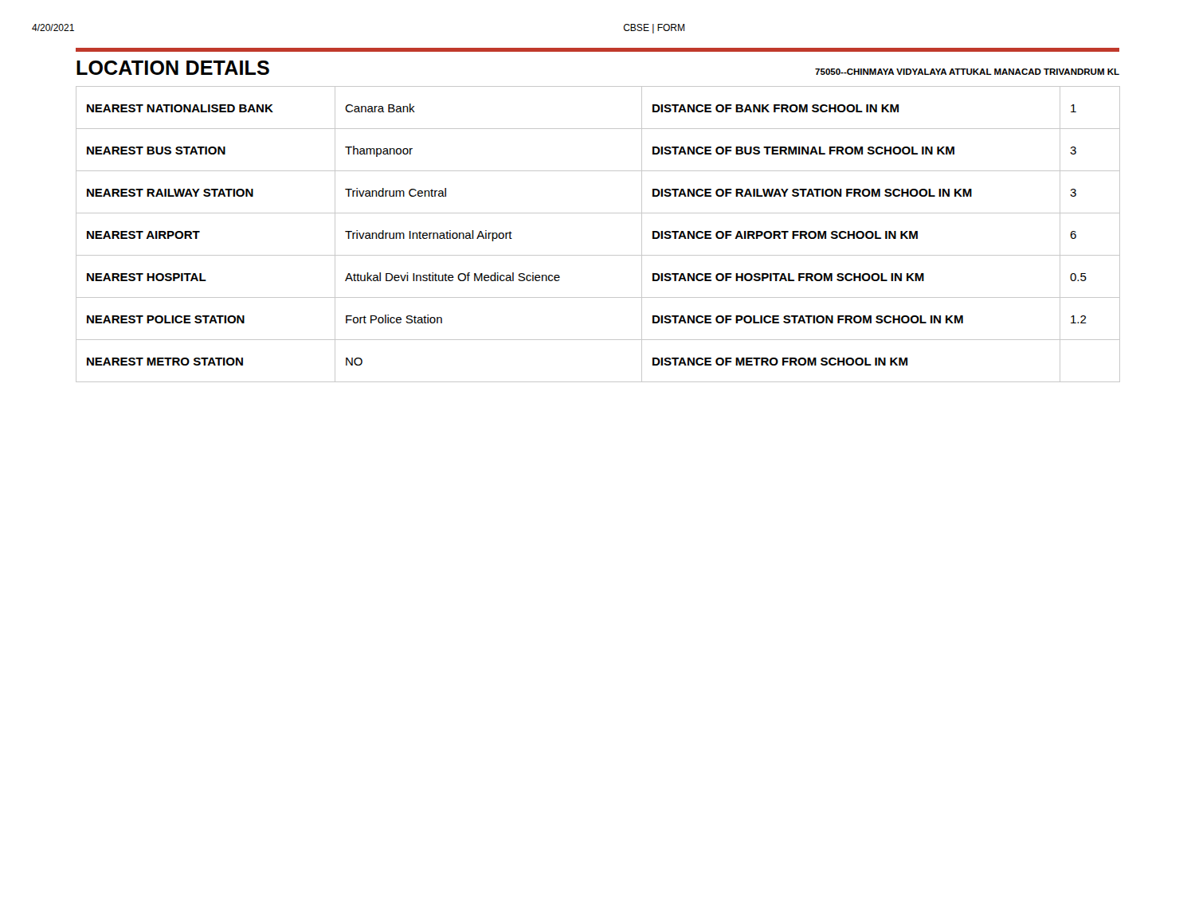4/20/2021
CBSE | FORM
LOCATION DETAILS
75050--CHINMAYA VIDYALAYA ATTUKAL MANACAD TRIVANDRUM KL
| NEAREST NATIONALISED BANK | Canara Bank | DISTANCE OF BANK FROM SCHOOL IN KM | 1 |
| NEAREST BUS STATION | Thampanoor | DISTANCE OF BUS TERMINAL FROM SCHOOL IN KM | 3 |
| NEAREST RAILWAY STATION | Trivandrum Central | DISTANCE OF RAILWAY STATION FROM SCHOOL IN KM | 3 |
| NEAREST AIRPORT | Trivandrum International Airport | DISTANCE OF AIRPORT FROM SCHOOL IN KM | 6 |
| NEAREST HOSPITAL | Attukal Devi Institute Of Medical Science | DISTANCE OF HOSPITAL FROM SCHOOL IN KM | 0.5 |
| NEAREST POLICE STATION | Fort Police Station | DISTANCE OF POLICE STATION FROM SCHOOL IN KM | 1.2 |
| NEAREST METRO STATION | NO | DISTANCE OF METRO FROM SCHOOL IN KM | |